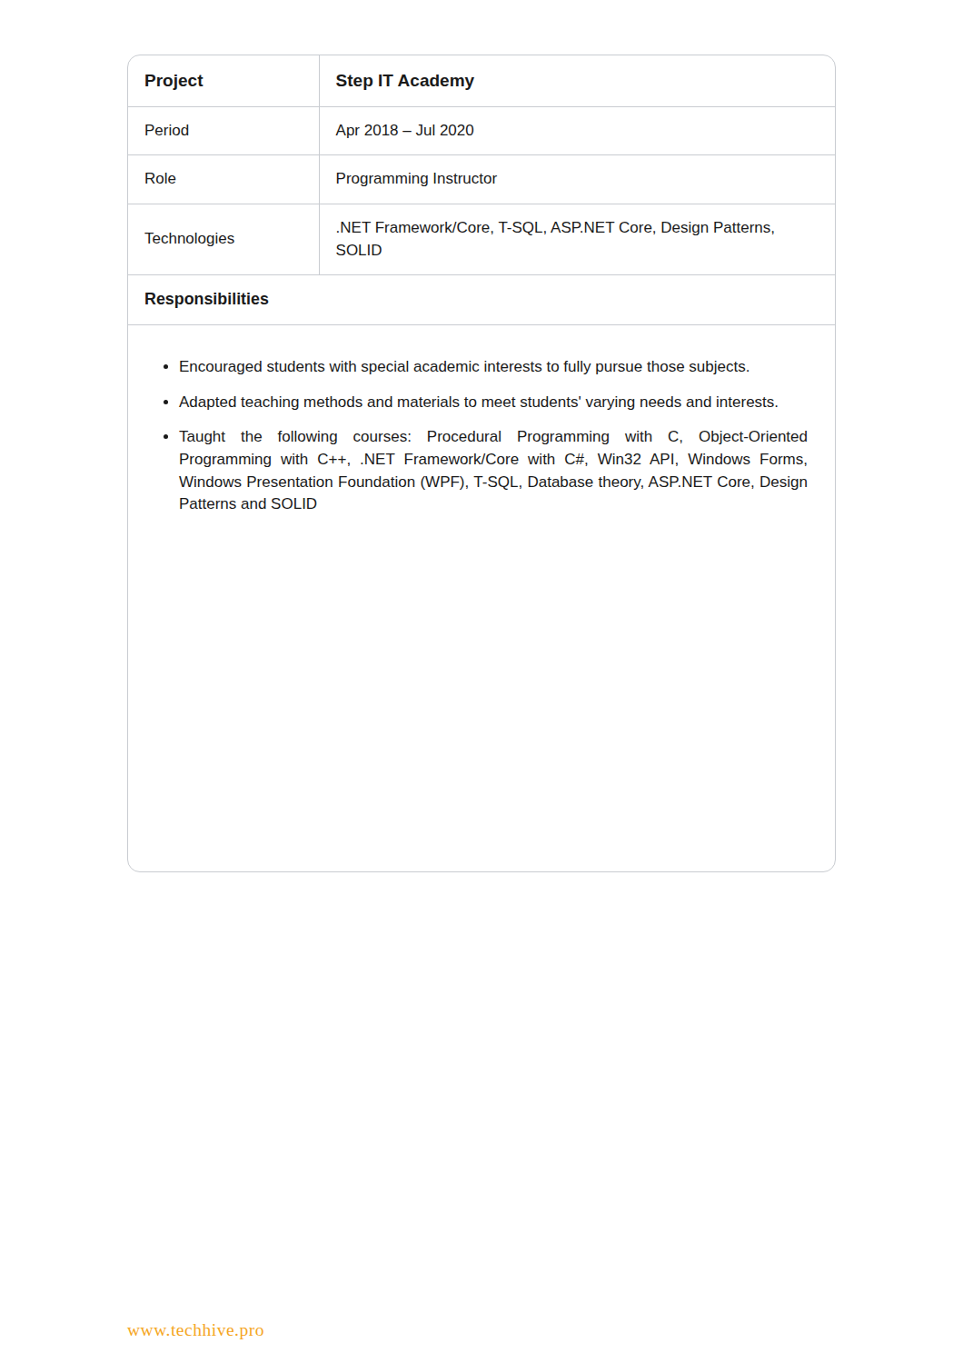| Project | Step IT Academy |
| Period | Apr 2018 – Jul 2020 |
| Role | Programming Instructor |
| Technologies | .NET Framework/Core, T-SQL, ASP.NET Core, Design Patterns, SOLID |
Responsibilities
Encouraged students with special academic interests to fully pursue those subjects.
Adapted teaching methods and materials to meet students' varying needs and interests.
Taught the following courses: Procedural Programming with C, Object-Oriented Programming with C++, .NET Framework/Core with C#, Win32 API, Windows Forms, Windows Presentation Foundation (WPF), T-SQL, Database theory, ASP.NET Core, Design Patterns and SOLID
www.techhive.pro